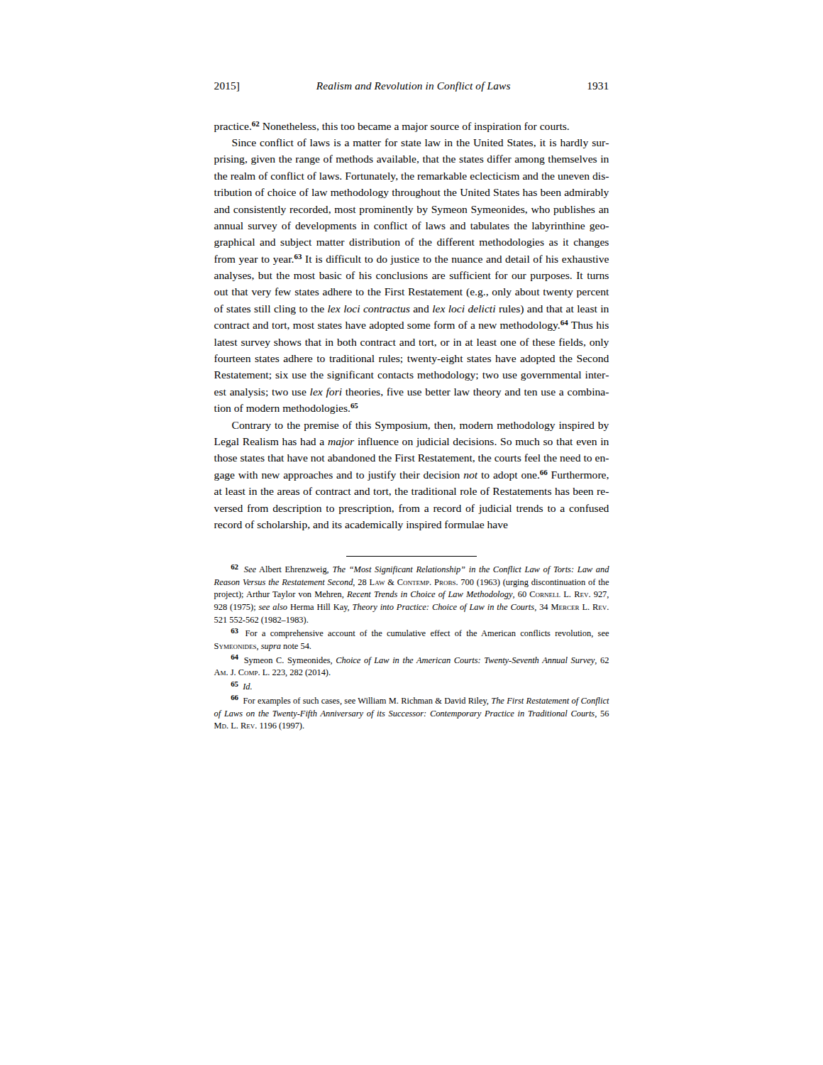2015] Realism and Revolution in Conflict of Laws 1931
practice.62 Nonetheless, this too became a major source of inspiration for courts.
Since conflict of laws is a matter for state law in the United States, it is hardly surprising, given the range of methods available, that the states differ among themselves in the realm of conflict of laws. Fortunately, the remarkable eclecticism and the uneven distribution of choice of law methodology throughout the United States has been admirably and consistently recorded, most prominently by Symeon Symeonides, who publishes an annual survey of developments in conflict of laws and tabulates the labyrinthine geographical and subject matter distribution of the different methodologies as it changes from year to year.63 It is difficult to do justice to the nuance and detail of his exhaustive analyses, but the most basic of his conclusions are sufficient for our purposes. It turns out that very few states adhere to the First Restatement (e.g., only about twenty percent of states still cling to the lex loci contractus and lex loci delicti rules) and that at least in contract and tort, most states have adopted some form of a new methodology.64 Thus his latest survey shows that in both contract and tort, or in at least one of these fields, only fourteen states adhere to traditional rules; twenty-eight states have adopted the Second Restatement; six use the significant contacts methodology; two use governmental interest analysis; two use lex fori theories, five use better law theory and ten use a combination of modern methodologies.65
Contrary to the premise of this Symposium, then, modern methodology inspired by Legal Realism has had a major influence on judicial decisions. So much so that even in those states that have not abandoned the First Restatement, the courts feel the need to engage with new approaches and to justify their decision not to adopt one.66 Furthermore, at least in the areas of contract and tort, the traditional role of Restatements has been reversed from description to prescription, from a record of judicial trends to a confused record of scholarship, and its academically inspired formulae have
62 See Albert Ehrenzweig, The “Most Significant Relationship” in the Conflict Law of Torts: Law and Reason Versus the Restatement Second, 28 Law & Contemp. Probs. 700 (1963) (urging discontinuation of the project); Arthur Taylor von Mehren, Recent Trends in Choice of Law Methodology, 60 Cornell L. Rev. 927, 928 (1975); see also Herma Hill Kay, Theory into Practice: Choice of Law in the Courts, 34 Mercer L. Rev. 521 552-562 (1982–1983).
63 For a comprehensive account of the cumulative effect of the American conflicts revolution, see Symeonides, supra note 54.
64 Symeon C. Symeonides, Choice of Law in the American Courts: Twenty-Seventh Annual Survey, 62 Am. J. Comp. L. 223, 282 (2014).
65 Id.
66 For examples of such cases, see William M. Richman & David Riley, The First Restatement of Conflict of Laws on the Twenty-Fifth Anniversary of its Successor: Contemporary Practice in Traditional Courts, 56 Md. L. Rev. 1196 (1997).